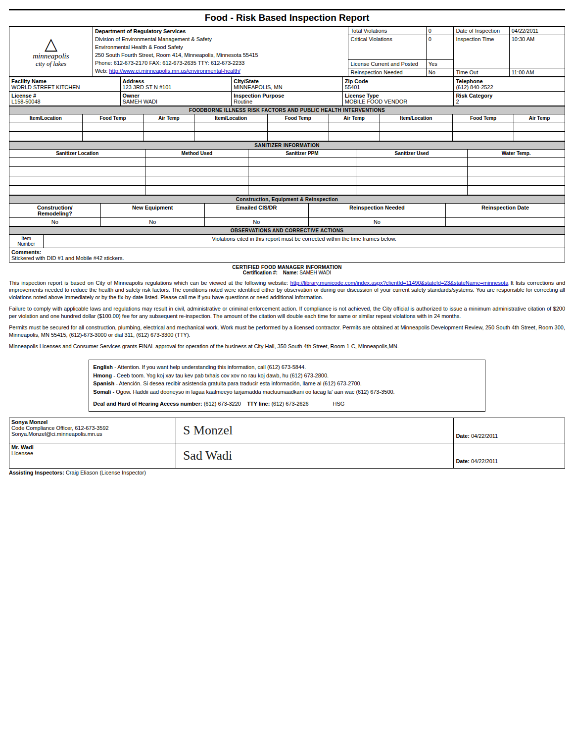Food - Risk Based Inspection Report
| △ minneapolis city of lakes | Department of Regulatory Services Division of Environmental Management & Safety Environmental Health & Food Safety 250 South Fourth Street, Room 414, Minneapolis, Minnesota 55415 Phone: 612-673-2170 FAX: 612-673-2635 TTY: 612-673-2233 Web: http://www.ci.minneapolis.mn.us/environmental-health/ | Total Violations | 0 | Date of Inspection | 04/22/2011 |
| Critical Violations | 0 | Inspection Time | 10:30 AM |
| License Current and Posted | Yes |
| Reinspection Needed | No | Time Out | 11:00 AM |
| Facility Name WORLD STREET KITCHEN | Address 123 3RD ST N #101 | City/State MINNEAPOLIS, MN | Zip Code 55401 | Telephone (612) 840-2522 |
| License # L158-50048 | Owner SAMEH WADI | Inspection Purpose Routine | License Type MOBILE FOOD VENDOR | Risk Category 2 |
| FOODBORNE ILLNESS RISK FACTORS AND PUBLIC HEALTH INTERVENTIONS |
| Item/Location | Food Temp | Air Temp | Item/Location | Food Temp | Air Temp | Item/Location | Food Temp | Air Temp |
| SANITIZER INFORMATION |
| Sanitizer Location | Method Used | Sanitizer PPM | Sanitizer Used | Water Temp. |
| Construction, Equipment & Reinspection |
| Construction/ Remodeling? | New Equipment | Emailed CIS/DR | Reinspection Needed | Reinspection Date |
| No | No | No | No | |
| OBSERVATIONS AND CORRECTIVE ACTIONS |
| Item Number | Violations cited in this report must be corrected within the time frames below. |
Comments:
Stickered with DID #1 and Mobile #42 stickers.
CERTIFIED FOOD MANAGER INFORMATION
Certification #: Name: SAMEH WADI
This inspection report is based on City of Minneapolis regulations which can be viewed at the following website: http://library.municode.com/index.aspx?clientId=11490&stateId=23&stateName=minnesota It lists corrections and improvements needed to reduce the health and safety risk factors. The conditions noted were identified either by observation or during our discussion of your current safety standards/systems. You are responsible for correcting all violations noted above immediately or by the fix-by-date listed. Please call me if you have questions or need additional information.
Failure to comply with applicable laws and regulations may result in civil, administrative or criminal enforcement action. If compliance is not achieved, the City official is authorized to issue a minimum administrative citation of $200 per violation and one hundred dollar ($100.00) fee for any subsequent re-inspection. The amount of the citation will double each time for same or similar repeat violations with in 24 months.
Permits must be secured for all construction, plumbing, electrical and mechanical work. Work must be performed by a licensed contractor. Permits are obtained at Minneapolis Development Review, 250 South 4th Street, Room 300, Minneapolis, MN 55415, (612)-673-3000 or dial 311, (612) 673-3300 (TTY).
Minneapolis Licenses and Consumer Services grants FINAL approval for operation of the business at City Hall, 350 South 4th Street, Room 1-C, Minneapolis,MN.
| | English - Attention. If you want help understanding this information, call (612) 673-5844. Hmong - Ceeb toom. Yog koj xav tau kev pab txhais cov xov no rau koj dawb, hu (612) 673-2800. Spanish - Atención. Si desea recibir asistencia gratuita para traducir esta información, llame al (612) 673-2700. Somali - Ogow. Haddii aad dooneyso in lagaa kaalmeeyo tarjamadda macluumaadkani oo lacag la' aan wac (612) 673-3500. Deaf and Hard of Hearing Access number: (612) 673-3220 TTY line: (612) 673-2626 HSG | |
| Sonya Monzel Code Compliance Officer, 612-673-3592 Sonya.Monzel@ci.minneapolis.mn.us | S Monzel | Date: 04/22/2011 |
| Mr. Wadi Licensee | Sad Wadi | Date: 04/22/2011 |
Assisting Inspectors: Craig Eliason (License Inspector)